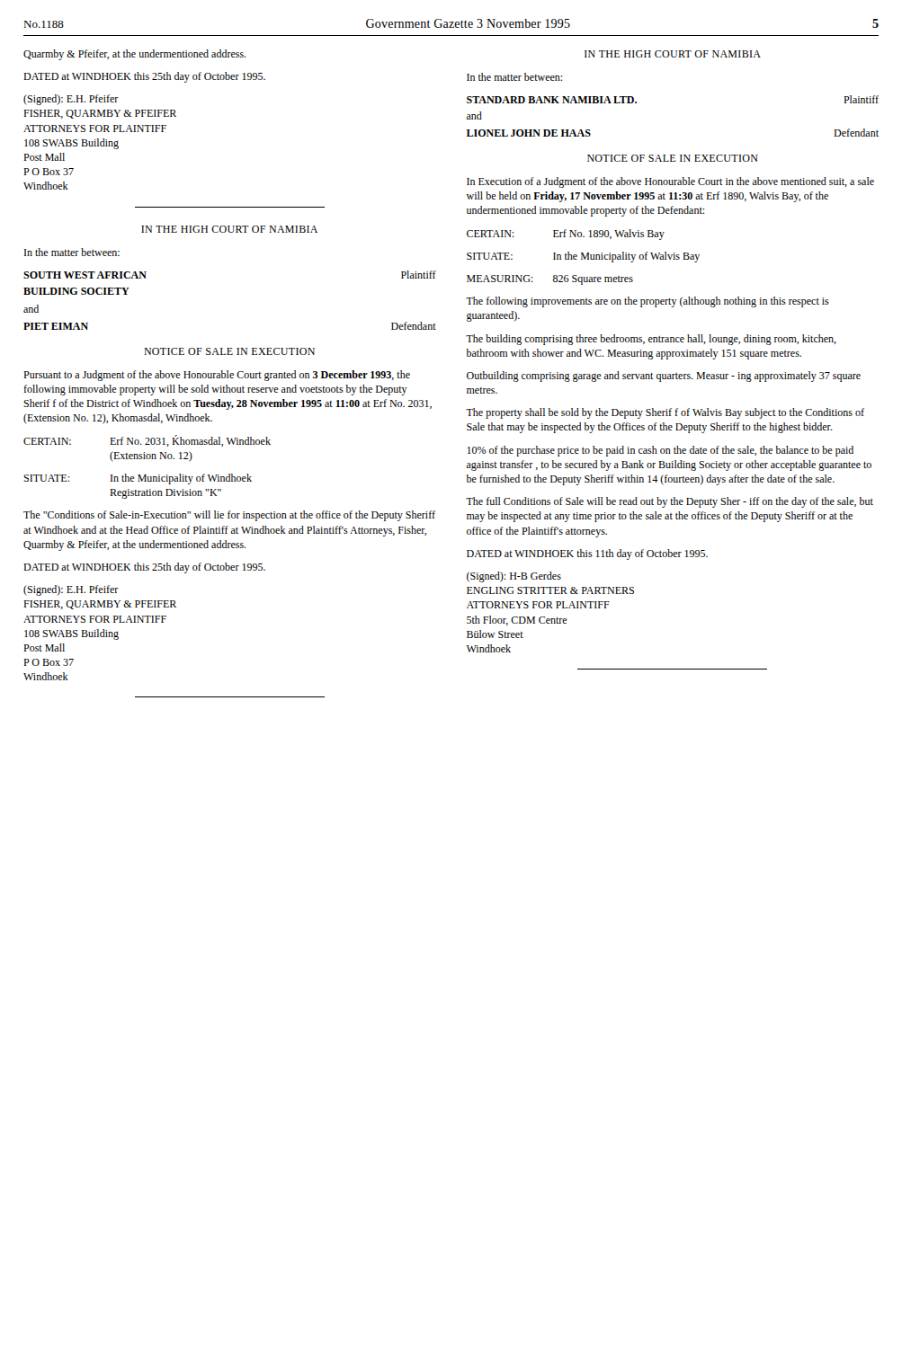No.1188
Government Gazette 3 November 1995
5
Quarmby & Pfeifer, at the undermentioned address.
DATED at WINDHOEK this 25th day of October 1995.
(Signed): E.H. Pfeifer
FISHER, QUARMBY & PFEIFER
ATTORNEYS FOR PLAINTIFF
108 SWABS Building
Post Mall
P O Box 37
Windhoek
IN THE HIGH COURT OF NAMIBIA
In the matter between:
SOUTH WEST AFRICAN Plaintiff
BUILDING SOCIETY
and
PIET EIMAN Defendant
NOTICE OF SALE IN EXECUTION
Pursuant to a Judgment of the above Honourable Court granted on 3 December 1993, the following immovable property will be sold without reserve and voetstoots by the Deputy Sherif f of the District of Windhoek on Tuesday, 28 November 1995 at 11:00 at Erf No. 2031, (Extension No. 12), Khomasdal, Windhoek.
CERTAIN:
Erf No. 2031, Ḱhomasdal, Windhoek
(Extension No. 12)
SITUATE:
In the Municipality of Windhoek
Registration Division "K"
The "Conditions of Sale-in-Execution" will lie for inspection at the office of the Deputy Sheriff at Windhoek and at the Head Office of Plaintiff at Windhoek and Plaintiff's Attorneys, Fisher, Quarmby & Pfeifer, at the undermentioned address.
DATED at WINDHOEK this 25th day of October 1995.
(Signed): E.H. Pfeifer
FISHER, QUARMBY & PFEIFER
ATTORNEYS FOR PLAINTIFF
108 SWABS Building
Post Mall
P O Box 37
Windhoek
IN THE HIGH COURT OF NAMIBIA
In the matter between:
STANDARD BANK NAMIBIA LTD. Plaintiff
and
LIONEL JOHN DE HAAS Defendant
NOTICE OF SALE IN EXECUTION
In Execution of a Judgment of the above Honourable Court in the above mentioned suit, a sale will be held on Friday, 17 November 1995 at 11:30 at Erf 1890, Walvis Bay, of the undermentioned immovable property of the Defendant:
CERTAIN:
Erf No. 1890, Walvis Bay
SITUATE:
In the Municipality of Walvis Bay
MEASURING:
826 Square metres
The following improvements are on the property (although nothing in this respect is guaranteed).
The building comprising three bedrooms, entrance hall, lounge, dining room, kitchen, bathroom with shower and WC. Measuring approximately 151 square metres.
Outbuilding comprising garage and servant quarters. Measur - ing approximately 37 square metres.
The property shall be sold by the Deputy Sherif f of Walvis Bay subject to the Conditions of Sale that may be inspected by the Offices of the Deputy Sheriff to the highest bidder.
10% of the purchase price to be paid in cash on the date of the sale, the balance to be paid against transfer , to be secured by a Bank or Building Society or other acceptable guarantee to be furnished to the Deputy Sheriff within 14 (fourteen) days after the date of the sale.
The full Conditions of Sale will be read out by the Deputy Sher - iff on the day of the sale, but may be inspected at any time prior to the sale at the offices of the Deputy Sheriff or at the office of the Plaintiff's attorneys.
DATED at WINDHOEK this 11th day of October 1995.
(Signed): H-B Gerdes
ENGLING STRITTER & PARTNERS
ATTORNEYS FOR PLAINTIFF
5th Floor, CDM Centre
Bülow Street
Windhoek